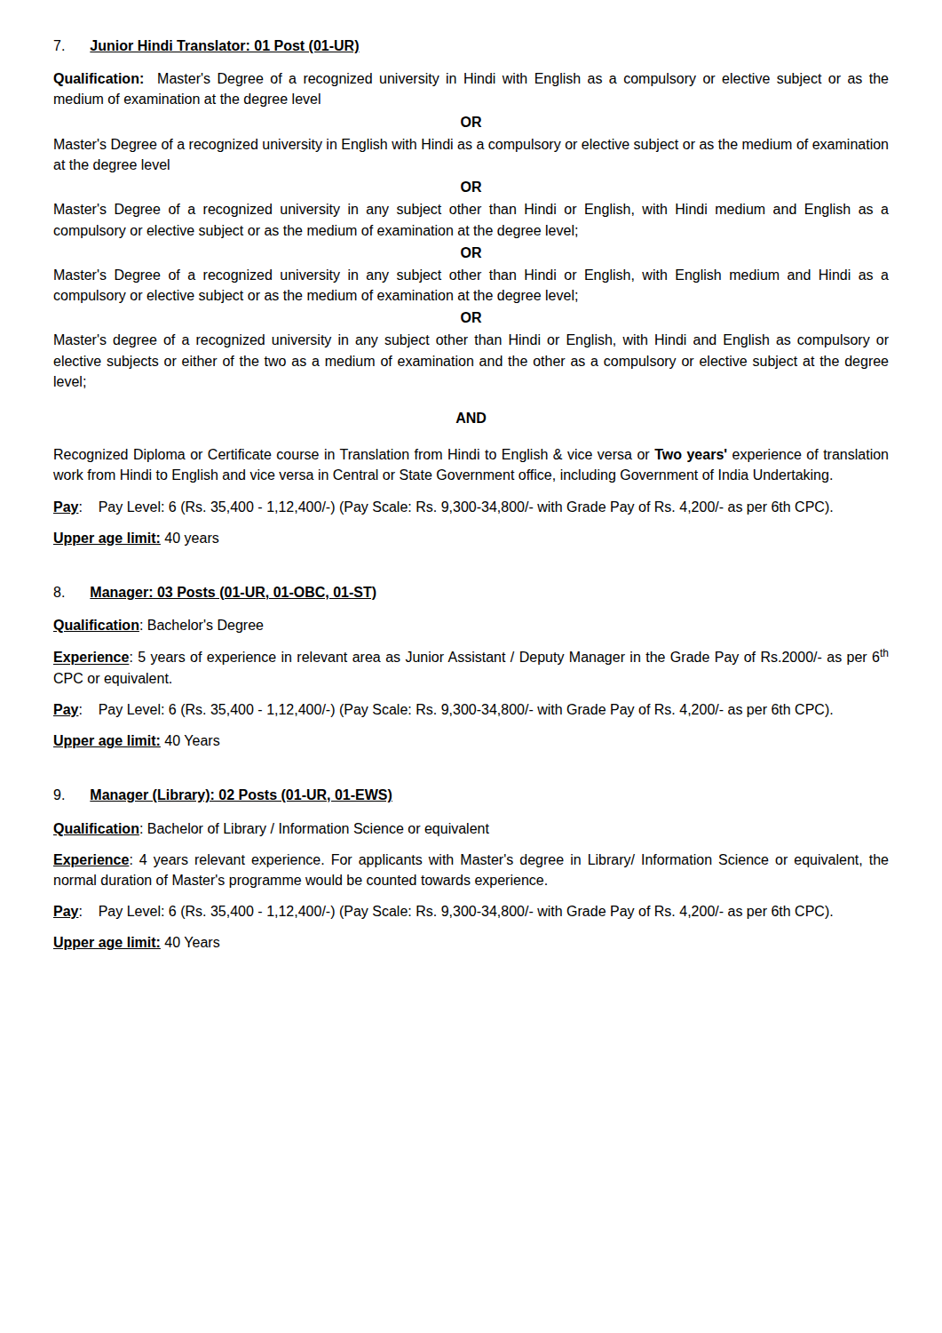7. Junior Hindi Translator: 01 Post (01-UR)
Qualification: Master's Degree of a recognized university in Hindi with English as a compulsory or elective subject or as the medium of examination at the degree level
OR
Master's Degree of a recognized university in English with Hindi as a compulsory or elective subject or as the medium of examination at the degree level
OR
Master's Degree of a recognized university in any subject other than Hindi or English, with Hindi medium and English as a compulsory or elective subject or as the medium of examination at the degree level;
OR
Master's Degree of a recognized university in any subject other than Hindi or English, with English medium and Hindi as a compulsory or elective subject or as the medium of examination at the degree level;
OR
Master's degree of a recognized university in any subject other than Hindi or English, with Hindi and English as compulsory or elective subjects or either of the two as a medium of examination and the other as a compulsory or elective subject at the degree level;
AND
Recognized Diploma or Certificate course in Translation from Hindi to English & vice versa or Two years' experience of translation work from Hindi to English and vice versa in Central or State Government office, including Government of India Undertaking.
Pay: Pay Level: 6 (Rs. 35,400 - 1,12,400/-) (Pay Scale: Rs. 9,300-34,800/- with Grade Pay of Rs. 4,200/- as per 6th CPC).
Upper age limit: 40 years
8. Manager: 03 Posts (01-UR, 01-OBC, 01-ST)
Qualification: Bachelor's Degree
Experience: 5 years of experience in relevant area as Junior Assistant / Deputy Manager in the Grade Pay of Rs.2000/- as per 6th CPC or equivalent.
Pay: Pay Level: 6 (Rs. 35,400 - 1,12,400/-) (Pay Scale: Rs. 9,300-34,800/- with Grade Pay of Rs. 4,200/- as per 6th CPC).
Upper age limit: 40 Years
9. Manager (Library): 02 Posts (01-UR, 01-EWS)
Qualification: Bachelor of Library / Information Science or equivalent
Experience: 4 years relevant experience. For applicants with Master's degree in Library/ Information Science or equivalent, the normal duration of Master's programme would be counted towards experience.
Pay: Pay Level: 6 (Rs. 35,400 - 1,12,400/-) (Pay Scale: Rs. 9,300-34,800/- with Grade Pay of Rs. 4,200/- as per 6th CPC).
Upper age limit: 40 Years